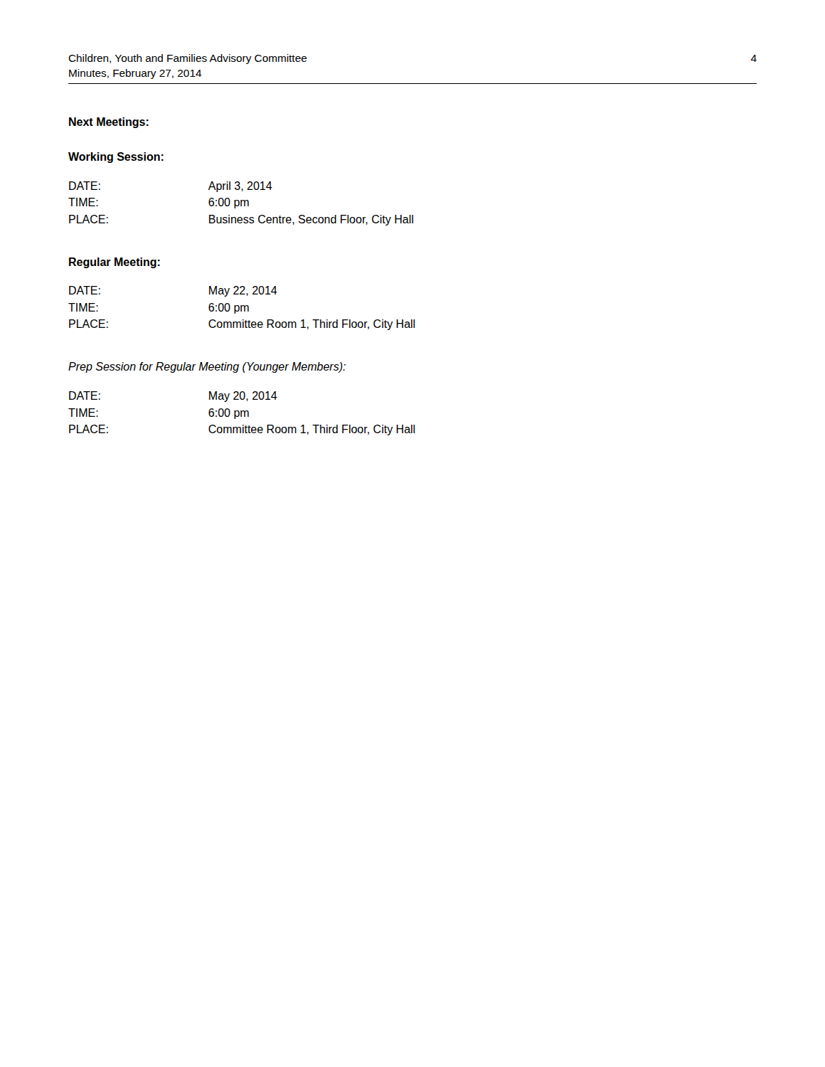Children, Youth and Families Advisory Committee
Minutes, February 27, 2014
4
Next Meetings:
Working Session:
| DATE: | April 3, 2014 |
| TIME: | 6:00 pm |
| PLACE: | Business Centre, Second Floor, City Hall |
Regular Meeting:
| DATE: | May 22, 2014 |
| TIME: | 6:00 pm |
| PLACE: | Committee Room 1, Third Floor, City Hall |
Prep Session for Regular Meeting (Younger Members):
| DATE: | May 20, 2014 |
| TIME: | 6:00 pm |
| PLACE: | Committee Room 1, Third Floor, City Hall |